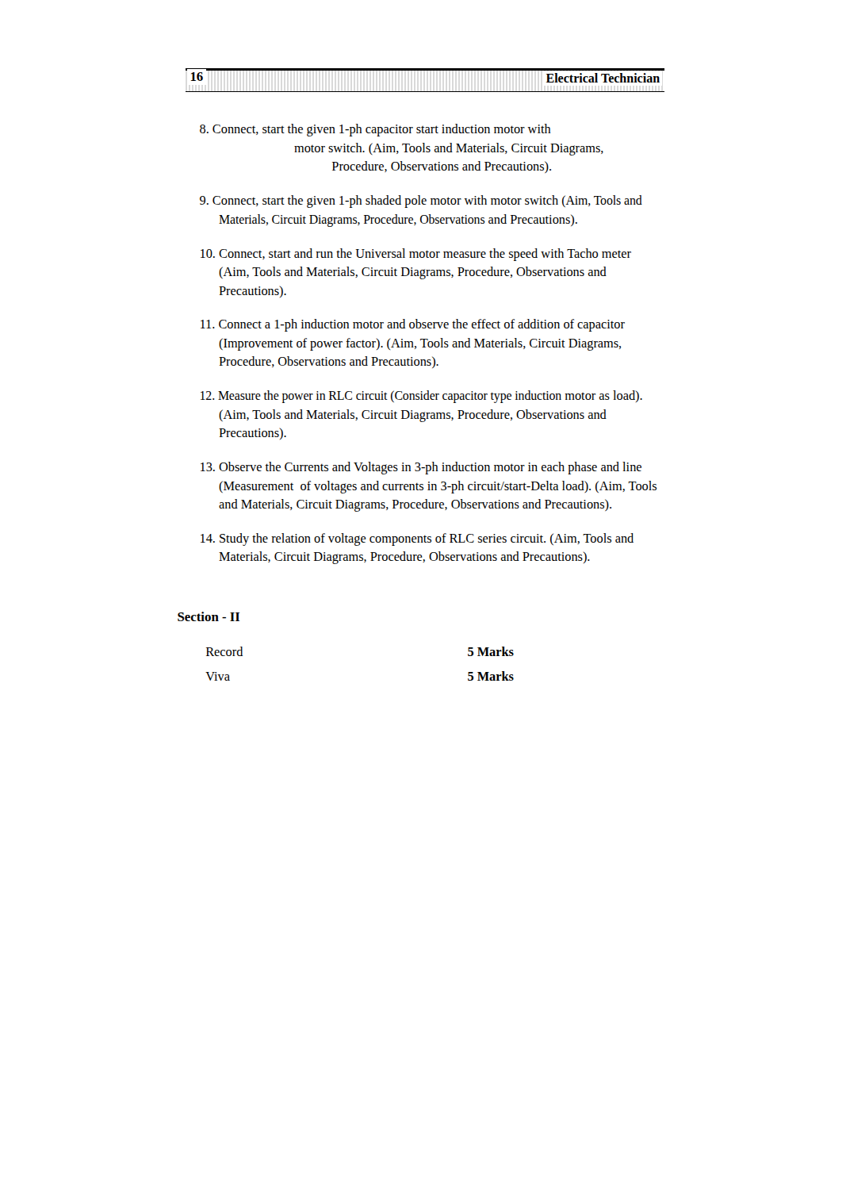16 Electrical Technician
8. Connect, start the given 1-ph capacitor start induction motor with motor switch. (Aim, Tools and Materials, Circuit Diagrams, Procedure, Observations and Precautions).
9. Connect, start the given 1-ph shaded pole motor with motor switch (Aim, Tools and Materials, Circuit Diagrams, Procedure, Observations and Precautions).
10. Connect, start and run the Universal motor measure the speed with Tacho meter (Aim, Tools and Materials, Circuit Diagrams, Procedure, Observations and Precautions).
11. Connect a 1-ph induction motor and observe the effect of addition of capacitor (Improvement of power factor). (Aim, Tools and Materials, Circuit Diagrams, Procedure, Observations and Precautions).
12. Measure the power in RLC circuit (Consider capacitor type induction motor as load). (Aim, Tools and Materials, Circuit Diagrams, Procedure, Observations and Precautions).
13. Observe the Currents and Voltages in 3-ph induction motor in each phase and line (Measurement of voltages and currents in 3-ph circuit/start-Delta load). (Aim, Tools and Materials, Circuit Diagrams, Procedure, Observations and Precautions).
14. Study the relation of voltage components of RLC series circuit. (Aim, Tools and Materials, Circuit Diagrams, Procedure, Observations and Precautions).
Section - II
| Record | 5 Marks |
| Viva | 5 Marks |